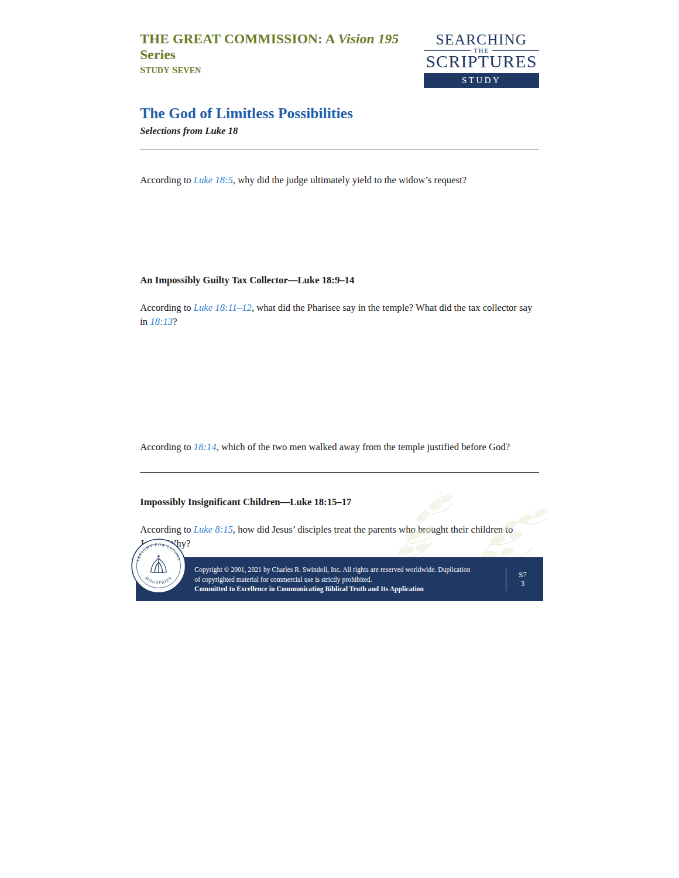THE GREAT COMMISSION: A Vision 195 Series
STUDY SEVEN
SEARCHING
THE
SCRIPTURES
STUDY
The God of Limitless Possibilities
Selections from Luke 18
According to Luke 18:5, why did the judge ultimately yield to the widow’s request?
An Impossibly Guilty Tax Collector—Luke 18:9–14
According to Luke 18:11–12, what did the Pharisee say in the temple? What did the tax collector say in 18:13?
According to 18:14, which of the two men walked away from the temple justified before God?
Impossibly Insignificant Children—Luke 18:15–17
According to Luke 8:15, how did Jesus’ disciples treat the parents who brought their children to Jesus? Why?
Copyright © 2001, 2021 by Charles R. Swindoll, Inc. All rights are reserved worldwide. Duplication
of copyrighted material for commercial use is strictly prohibited.
Committed to Excellence in Communicating Biblical Truth and Its Application
S7
3
INSIGHT FOR LIVING MINISTRIES